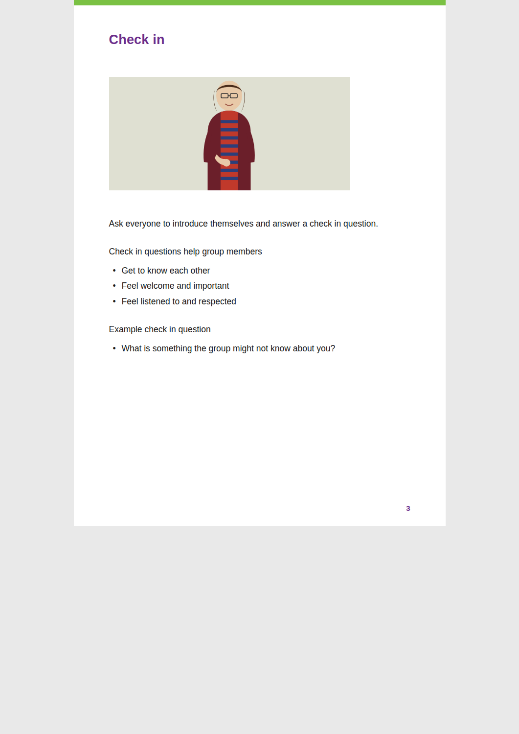Check in
Ask everyone to introduce themselves and answer a check in question.
Check in questions help group members
Get to know each other
Feel welcome and important
Feel listened to and respected
Example check in question
What is something the group might not know about you?
3